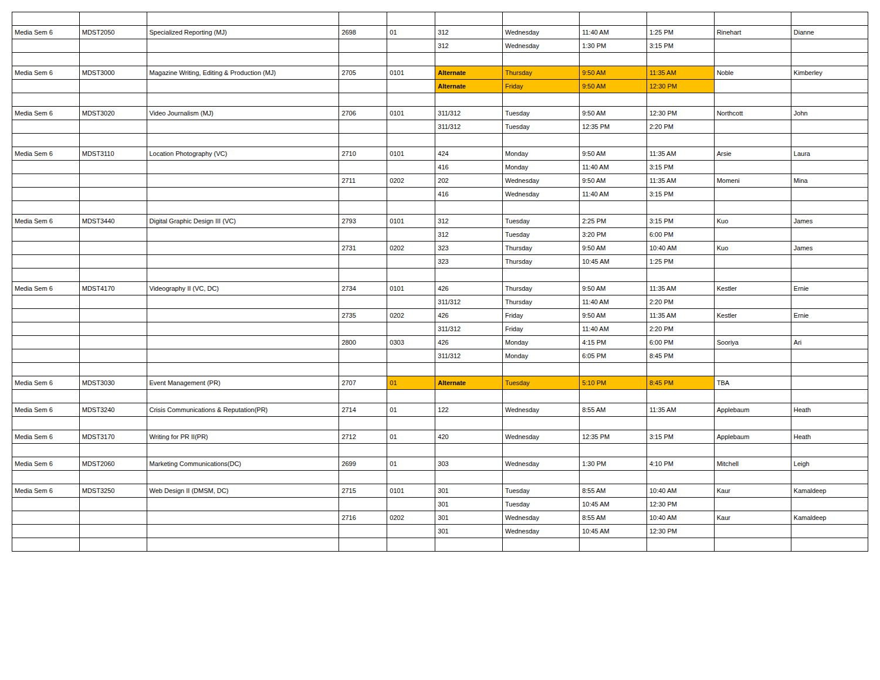| Media Sem 6 | MDST2050 | Specialized Reporting (MJ) | 2698 | 01 | 312 | Wednesday | 11:40 AM | 1:25 PM | Rinehart | Dianne |
| | | | | | 312 | Wednesday | 1:30 PM | 3:15 PM | | |
| Media Sem 6 | MDST3000 | Magazine Writing, Editing & Production (MJ) | 2705 | 0101 | Alternate | Thursday | 9:50 AM | 11:35 AM | Noble | Kimberley |
| | | | | | Alternate | Friday | 9:50 AM | 12:30 PM | | |
| Media Sem 6 | MDST3020 | Video Journalism (MJ) | 2706 | 0101 | 311/312 | Tuesday | 9:50 AM | 12:30 PM | Northcott | John |
| | | | | | 311/312 | Tuesday | 12:35 PM | 2:20 PM | | |
| Media Sem 6 | MDST3110 | Location Photography (VC) | 2710 | 0101 | 424 | Monday | 9:50 AM | 11:35 AM | Arsie | Laura |
| | | | | | 416 | Monday | 11:40 AM | 3:15 PM | | |
| | | | 2711 | 0202 | 202 | Wednesday | 9:50 AM | 11:35 AM | Momeni | Mina |
| | | | | | 416 | Wednesday | 11:40 AM | 3:15 PM | | |
| Media Sem 6 | MDST3440 | Digital Graphic Design III (VC) | 2793 | 0101 | 312 | Tuesday | 2:25 PM | 3:15 PM | Kuo | James |
| | | | | | 312 | Tuesday | 3:20 PM | 6:00 PM | | |
| | | | 2731 | 0202 | 323 | Thursday | 9:50 AM | 10:40 AM | Kuo | James |
| | | | | | 323 | Thursday | 10:45 AM | 1:25 PM | | |
| Media Sem 6 | MDST4170 | Videography II (VC, DC) | 2734 | 0101 | 426 | Thursday | 9:50 AM | 11:35 AM | Kestler | Ernie |
| | | | | | 311/312 | Thursday | 11:40 AM | 2:20 PM | | |
| | | | 2735 | 0202 | 426 | Friday | 9:50 AM | 11:35 AM | Kestler | Ernie |
| | | | | | 311/312 | Friday | 11:40 AM | 2:20 PM | | |
| | | | 2800 | 0303 | 426 | Monday | 4:15 PM | 6:00 PM | Sooriya | Ari |
| | | | | | 311/312 | Monday | 6:05 PM | 8:45 PM | | |
| Media Sem 6 | MDST3030 | Event Management (PR) | 2707 | 01 | Alternate | Tuesday | 5:10 PM | 8:45 PM | TBA | |
| Media Sem 6 | MDST3240 | Crisis Communications & Reputation(PR) | 2714 | 01 | 122 | Wednesday | 8:55 AM | 11:35 AM | Applebaum | Heath |
| Media Sem 6 | MDST3170 | Writing for PR II(PR) | 2712 | 01 | 420 | Wednesday | 12:35 PM | 3:15 PM | Applebaum | Heath |
| Media Sem 6 | MDST2060 | Marketing Communications(DC) | 2699 | 01 | 303 | Wednesday | 1:30 PM | 4:10 PM | Mitchell | Leigh |
| Media Sem 6 | MDST3250 | Web Design II (DMSM, DC) | 2715 | 0101 | 301 | Tuesday | 8:55 AM | 10:40 AM | Kaur | Kamaldeep |
| | | | | | 301 | Tuesday | 10:45 AM | 12:30 PM | | |
| | | | 2716 | 0202 | 301 | Wednesday | 8:55 AM | 10:40 AM | Kaur | Kamaldeep |
| | | | | | 301 | Wednesday | 10:45 AM | 12:30 PM | | |